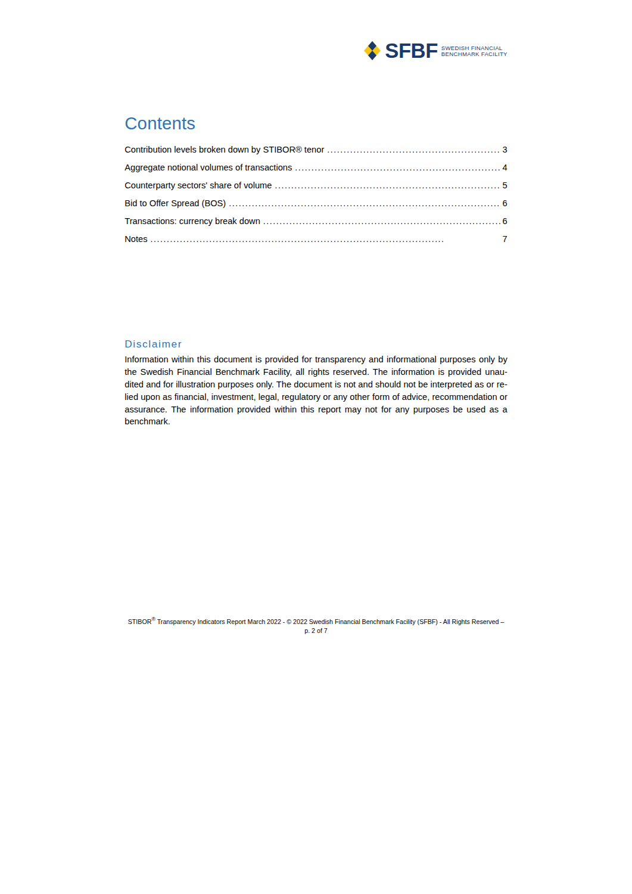SFBF SWEDISH FINANCIAL BENCHMARK FACILITY
Contents
Contribution levels broken down by STIBOR® tenor .......................................................................................... 3
Aggregate notional volumes of transactions .......................................................................................... 4
Counterparty sectors' share of volume .......................................................................................... 5
Bid to Offer Spread (BOS) .......................................................................................... 6
Transactions: currency break down .......................................................................................... 6
Notes .......................................................................................... 7
Disclaimer
Information within this document is provided for transparency and informational purposes only by the Swedish Financial Benchmark Facility, all rights reserved. The information is provided unaudited and for illustration purposes only. The document is not and should not be interpreted as or relied upon as financial, investment, legal, regulatory or any other form of advice, recommendation or assurance. The information provided within this report may not for any purposes be used as a benchmark.
STIBOR® Transparency Indicators Report March 2022 - © 2022 Swedish Financial Benchmark Facility (SFBF) - All Rights Reserved – p. 2 of 7